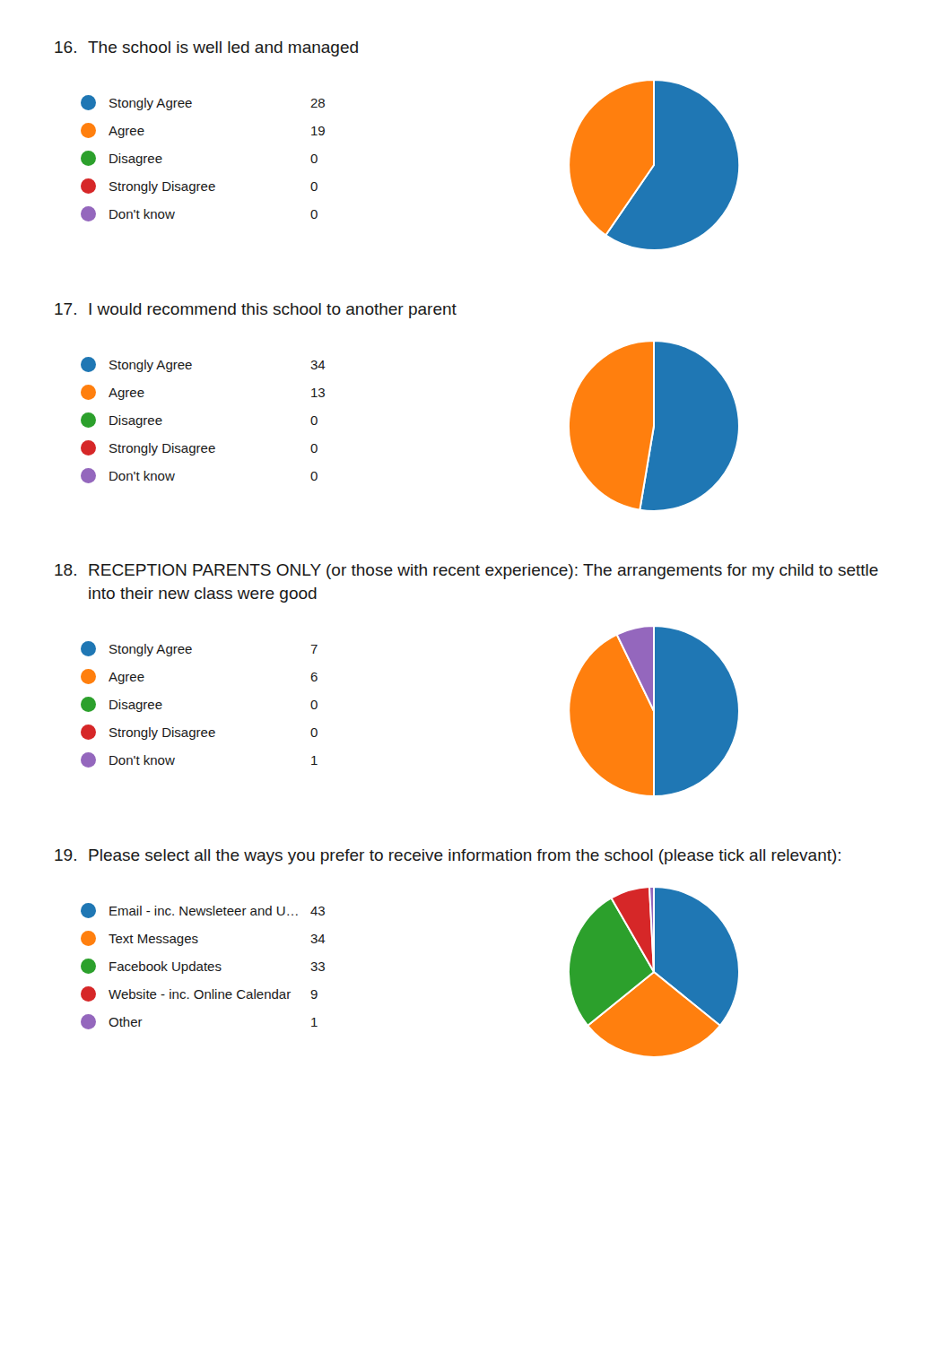16. The school is well led and managed
Stongly Agree 28
Agree 19
Disagree 0
Strongly Disagree 0
Don't know 0
17. I would recommend this school to another parent
Stongly Agree 34
Agree 13
Disagree 0
Strongly Disagree 0
Don't know 0
18. RECEPTION PARENTS ONLY (or those with recent experience): The arrangements for my child to settle into their new class were good
Stongly Agree 7
Agree 6
Disagree 0
Strongly Disagree 0
Don't know 1
19. Please select all the ways you prefer to receive information from the school (please tick all relevant):
Email - inc. Newsleteer and U…43
Text Messages 34
Facebook Updates 33
Website - inc. Online Calendar 9
Other 1